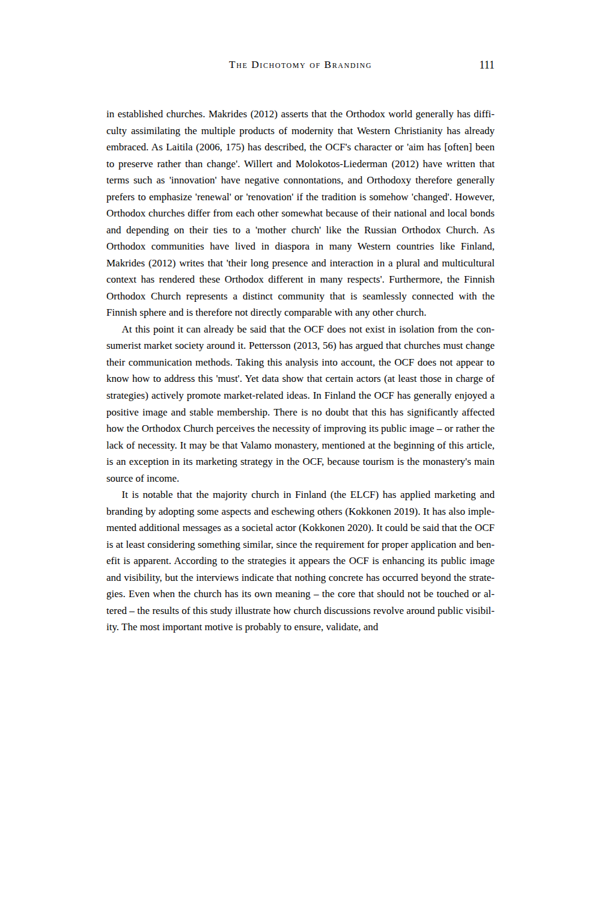The Dichotomy of Branding 111
in established churches. Makrides (2012) asserts that the Orthodox world generally has difficulty assimilating the multiple products of modernity that Western Christianity has already embraced. As Laitila (2006, 175) has described, the OCF's character or 'aim has [often] been to preserve rather than change'. Willert and Molokotos-Liederman (2012) have written that terms such as 'innovation' have negative connontations, and Orthodoxy therefore generally prefers to emphasize 'renewal' or 'renovation' if the tradition is somehow 'changed'. However, Orthodox churches differ from each other somewhat because of their national and local bonds and depending on their ties to a 'mother church' like the Russian Orthodox Church. As Orthodox communities have lived in diaspora in many Western countries like Finland, Makrides (2012) writes that 'their long presence and interaction in a plural and multicultural context has rendered these Orthodox different in many respects'. Furthermore, the Finnish Orthodox Church represents a distinct community that is seamlessly connected with the Finnish sphere and is therefore not directly comparable with any other church.
At this point it can already be said that the OCF does not exist in isolation from the consumerist market society around it. Pettersson (2013, 56) has argued that churches must change their communication methods. Taking this analysis into account, the OCF does not appear to know how to address this 'must'. Yet data show that certain actors (at least those in charge of strategies) actively promote market-related ideas. In Finland the OCF has generally enjoyed a positive image and stable membership. There is no doubt that this has significantly affected how the Orthodox Church perceives the necessity of improving its public image – or rather the lack of necessity. It may be that Valamo monastery, mentioned at the beginning of this article, is an exception in its marketing strategy in the OCF, because tourism is the monastery's main source of income.
It is notable that the majority church in Finland (the ELCF) has applied marketing and branding by adopting some aspects and eschewing others (Kokkonen 2019). It has also implemented additional messages as a societal actor (Kokkonen 2020). It could be said that the OCF is at least considering something similar, since the requirement for proper application and benefit is apparent. According to the strategies it appears the OCF is enhancing its public image and visibility, but the interviews indicate that nothing concrete has occurred beyond the strategies. Even when the church has its own meaning – the core that should not be touched or altered – the results of this study illustrate how church discussions revolve around public visibility. The most important motive is probably to ensure, validate, and